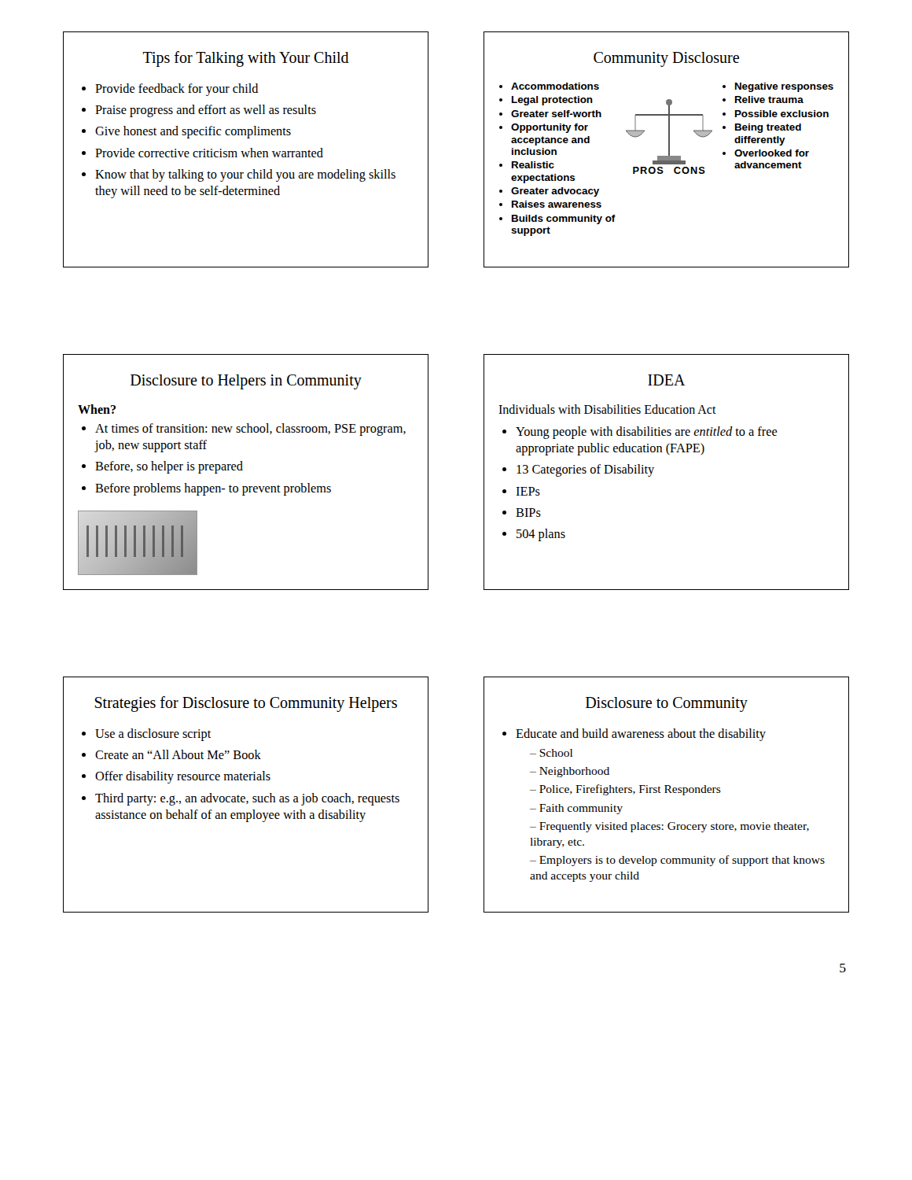Tips for Talking with Your Child
Provide feedback for your child
Praise progress and effort as well as results
Give honest and specific compliments
Provide corrective criticism when warranted
Know that by talking to your child you are modeling skills they will need to be self-determined
Community Disclosure
Accommodations
Legal protection
Greater self-worth
Opportunity for acceptance and inclusion
Realistic expectations
Greater advocacy
Raises awareness
Builds community of support
PROS CONS
Negative responses
Relive trauma
Possible exclusion
Being treated differently
Overlooked for advancement
Disclosure to Helpers in Community
When?
At times of transition: new school, classroom, PSE program, job, new support staff
Before, so helper is prepared
Before problems happen- to prevent problems
IDEA
Individuals with Disabilities Education Act
Young people with disabilities are entitled to a free appropriate public education (FAPE)
13 Categories of Disability
IEPs
BIPs
504 plans
Strategies for Disclosure to Community Helpers
Use a disclosure script
Create an “All About Me” Book
Offer disability resource materials
Third party: e.g., an advocate, such as a job coach, requests assistance on behalf of an employee with a disability
Disclosure to Community
Educate and build awareness about the disability
School
Neighborhood
Police, Firefighters, First Responders
Faith community
Frequently visited places: Grocery store, movie theater, library, etc.
Employers is to develop community of support that knows and accepts your child
5